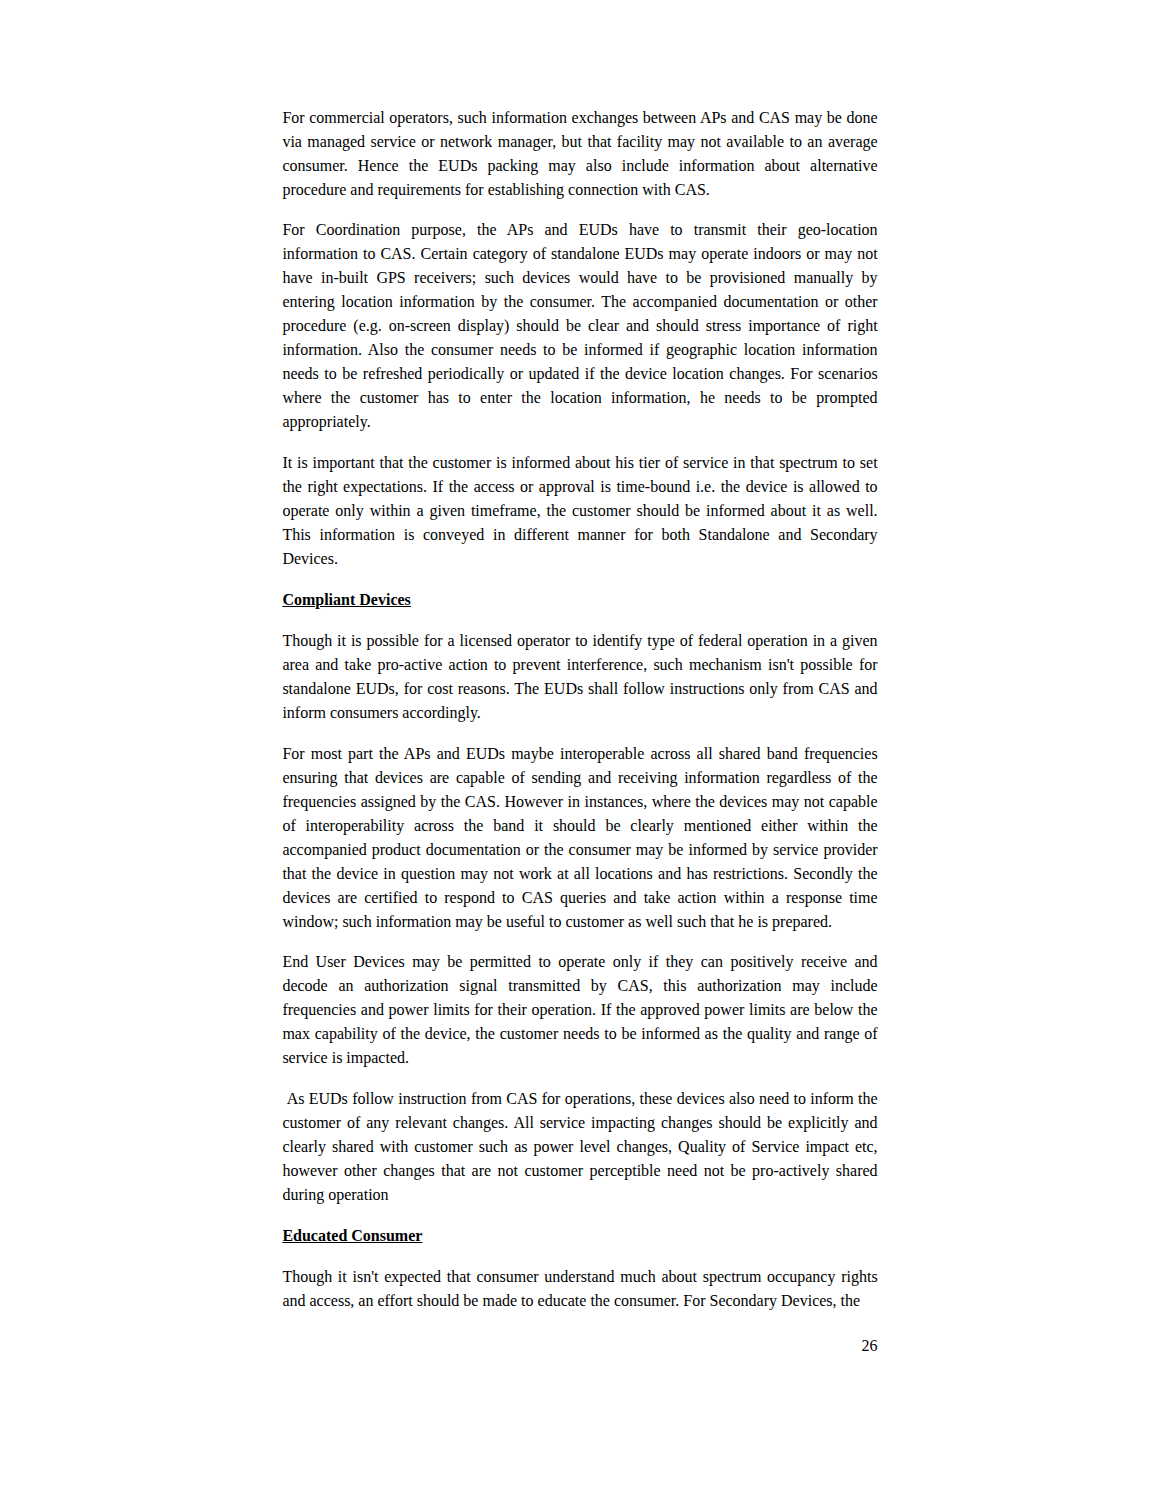For commercial operators, such information exchanges between APs and CAS may be done via managed service or network manager, but that facility may not available to an average consumer. Hence the EUDs packing may also include information about alternative procedure and requirements for establishing connection with CAS.
For Coordination purpose, the APs and EUDs have to transmit their geo-location information to CAS. Certain category of standalone EUDs may operate indoors or may not have in-built GPS receivers; such devices would have to be provisioned manually by entering location information by the consumer. The accompanied documentation or other procedure (e.g. on-screen display) should be clear and should stress importance of right information. Also the consumer needs to be informed if geographic location information needs to be refreshed periodically or updated if the device location changes. For scenarios where the customer has to enter the location information, he needs to be prompted appropriately.
It is important that the customer is informed about his tier of service in that spectrum to set the right expectations. If the access or approval is time-bound i.e. the device is allowed to operate only within a given timeframe, the customer should be informed about it as well. This information is conveyed in different manner for both Standalone and Secondary Devices.
Compliant Devices
Though it is possible for a licensed operator to identify type of federal operation in a given area and take pro-active action to prevent interference, such mechanism isn't possible for standalone EUDs, for cost reasons. The EUDs shall follow instructions only from CAS and inform consumers accordingly.
For most part the APs and EUDs maybe interoperable across all shared band frequencies ensuring that devices are capable of sending and receiving information regardless of the frequencies assigned by the CAS. However in instances, where the devices may not capable of interoperability across the band it should be clearly mentioned either within the accompanied product documentation or the consumer may be informed by service provider that the device in question may not work at all locations and has restrictions. Secondly the devices are certified to respond to CAS queries and take action within a response time window; such information may be useful to customer as well such that he is prepared.
End User Devices may be permitted to operate only if they can positively receive and decode an authorization signal transmitted by CAS, this authorization may include frequencies and power limits for their operation. If the approved power limits are below the max capability of the device, the customer needs to be informed as the quality and range of service is impacted.
As EUDs follow instruction from CAS for operations, these devices also need to inform the customer of any relevant changes. All service impacting changes should be explicitly and clearly shared with customer such as power level changes, Quality of Service impact etc, however other changes that are not customer perceptible need not be pro-actively shared during operation
Educated Consumer
Though it isn't expected that consumer understand much about spectrum occupancy rights and access, an effort should be made to educate the consumer. For Secondary Devices, the
26